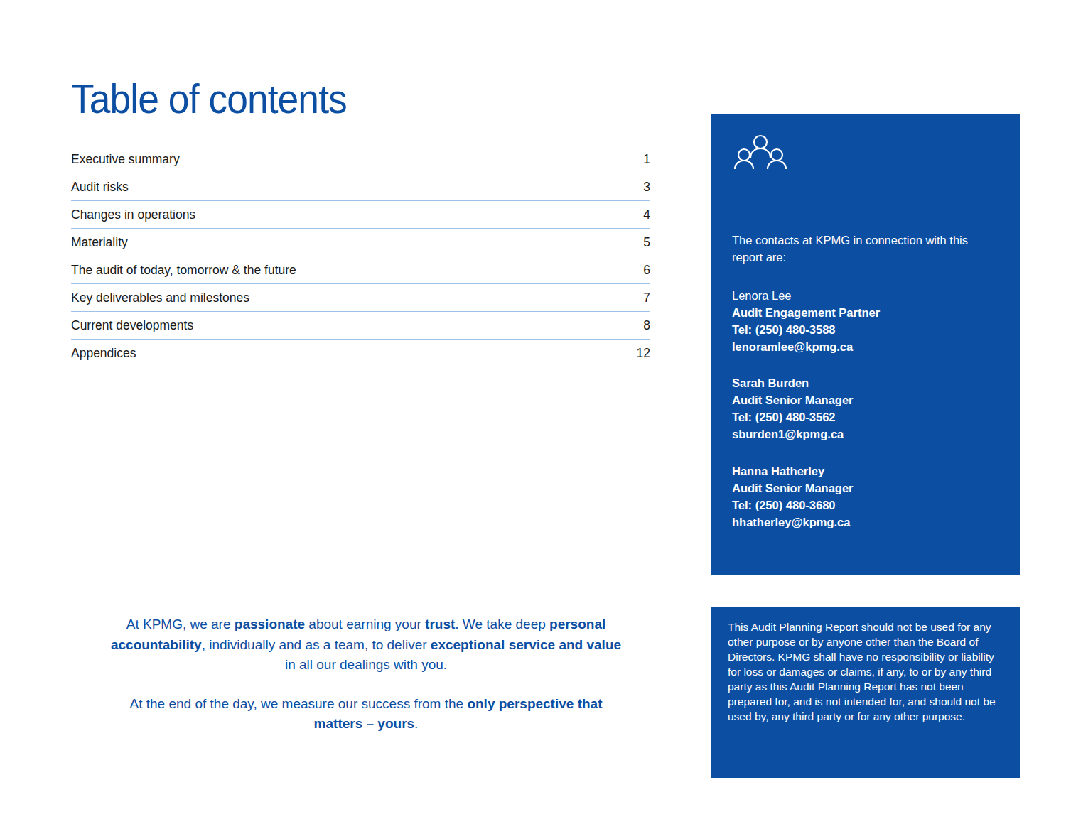Table of contents
| Executive summary | 1 |
| Audit risks | 3 |
| Changes in operations | 4 |
| Materiality | 5 |
| The audit of today, tomorrow & the future | 6 |
| Key deliverables and milestones | 7 |
| Current developments | 8 |
| Appendices | 12 |
The contacts at KPMG in connection with this report are:
Lenora Lee
Audit Engagement Partner
Tel: (250) 480-3588
lenoramlee@kpmg.ca
Sarah Burden
Audit Senior Manager
Tel: (250) 480-3562
sburden1@kpmg.ca
Hanna Hatherley
Audit Senior Manager
Tel: (250) 480-3680
hhatherley@kpmg.ca
This Audit Planning Report should not be used for any other purpose or by anyone other than the Board of Directors. KPMG shall have no responsibility or liability for loss or damages or claims, if any, to or by any third party as this Audit Planning Report has not been prepared for, and is not intended for, and should not be used by, any third party or for any other purpose.
At KPMG, we are passionate about earning your trust. We take deep personal accountability, individually and as a team, to deliver exceptional service and value in all our dealings with you.
At the end of the day, we measure our success from the only perspective that matters – yours.